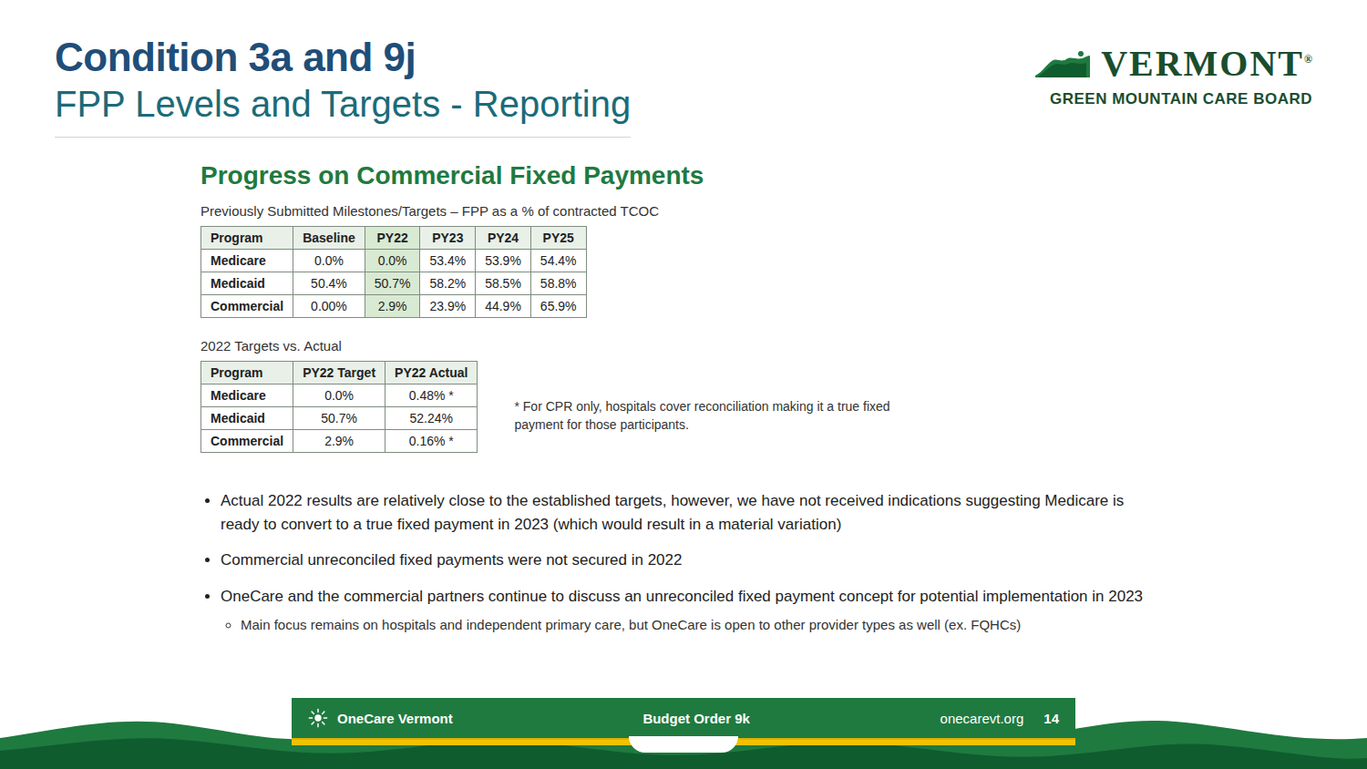Condition 3a and 9j
FPP Levels and Targets - Reporting
VERMONT®
GREEN MOUNTAIN CARE BOARD
Progress on Commercial Fixed Payments
Previously Submitted Milestones/Targets – FPP as a % of contracted TCOC
| Program | Baseline | PY22 | PY23 | PY24 | PY25 |
| --- | --- | --- | --- | --- | --- |
| Medicare | 0.0% | 0.0% | 53.4% | 53.9% | 54.4% |
| Medicaid | 50.4% | 50.7% | 58.2% | 58.5% | 58.8% |
| Commercial | 0.00% | 2.9% | 23.9% | 44.9% | 65.9% |
2022 Targets vs. Actual
| Program | PY22 Target | PY22 Actual |
| --- | --- | --- |
| Medicare | 0.0% | 0.48% * |
| Medicaid | 50.7% | 52.24% |
| Commercial | 2.9% | 0.16% * |
* For CPR only, hospitals cover reconciliation making it a true fixed payment for those participants.
Actual 2022 results are relatively close to the established targets, however, we have not received indications suggesting Medicare is ready to convert to a true fixed payment in 2023 (which would result in a material variation)
Commercial unreconciled fixed payments were not secured in 2022
OneCare and the commercial partners continue to discuss an unreconciled fixed payment concept for potential implementation in 2023
Main focus remains on hospitals and independent primary care, but OneCare is open to other provider types as well (ex. FQHCs)
OneCare Vermont
Budget Order 9k
onecarevt.org 14